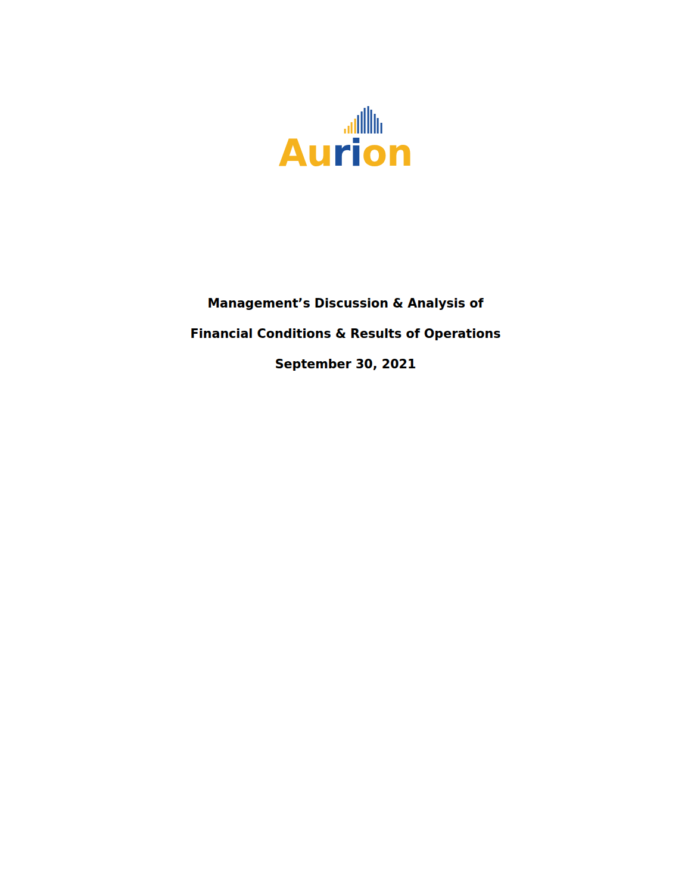Au ri on
Management’s Discussion & Analysis of
Financial Conditions & Results of Operations
September 30, 2021